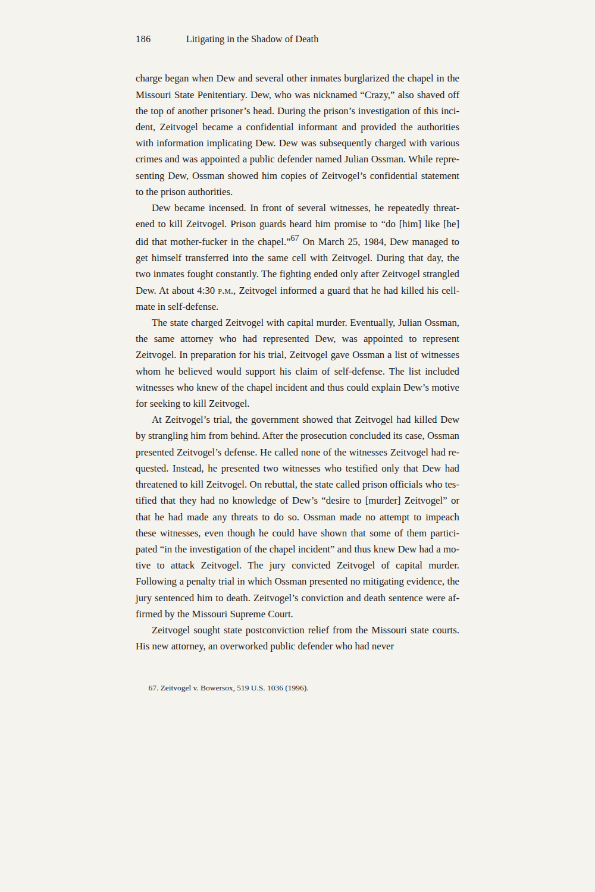186 Litigating in the Shadow of Death
charge began when Dew and several other inmates burglarized the chapel in the Missouri State Penitentiary. Dew, who was nicknamed “Crazy,” also shaved off the top of another prisoner’s head. During the prison’s investigation of this incident, Zeitvogel became a confidential informant and provided the authorities with information implicating Dew. Dew was subsequently charged with various crimes and was appointed a public defender named Julian Ossman. While representing Dew, Ossman showed him copies of Zeitvogel’s confidential statement to the prison authorities.
Dew became incensed. In front of several witnesses, he repeatedly threatened to kill Zeitvogel. Prison guards heard him promise to “do [him] like [he] did that mother-fucker in the chapel.”67 On March 25, 1984, Dew managed to get himself transferred into the same cell with Zeitvogel. During that day, the two inmates fought constantly. The fighting ended only after Zeitvogel strangled Dew. At about 4:30 p.m., Zeitvogel informed a guard that he had killed his cellmate in self-defense.
The state charged Zeitvogel with capital murder. Eventually, Julian Ossman, the same attorney who had represented Dew, was appointed to represent Zeitvogel. In preparation for his trial, Zeitvogel gave Ossman a list of witnesses whom he believed would support his claim of self-defense. The list included witnesses who knew of the chapel incident and thus could explain Dew’s motive for seeking to kill Zeitvogel.
At Zeitvogel’s trial, the government showed that Zeitvogel had killed Dew by strangling him from behind. After the prosecution concluded its case, Ossman presented Zeitvogel’s defense. He called none of the witnesses Zeitvogel had requested. Instead, he presented two witnesses who testified only that Dew had threatened to kill Zeitvogel. On rebuttal, the state called prison officials who testified that they had no knowledge of Dew’s “desire to [murder] Zeitvogel” or that he had made any threats to do so. Ossman made no attempt to impeach these witnesses, even though he could have shown that some of them participated “in the investigation of the chapel incident” and thus knew Dew had a motive to attack Zeitvogel. The jury convicted Zeitvogel of capital murder. Following a penalty trial in which Ossman presented no mitigating evidence, the jury sentenced him to death. Zeitvogel’s conviction and death sentence were affirmed by the Missouri Supreme Court.
Zeitvogel sought state postconviction relief from the Missouri state courts. His new attorney, an overworked public defender who had never
67. Zeitvogel v. Bowersox, 519 U.S. 1036 (1996).